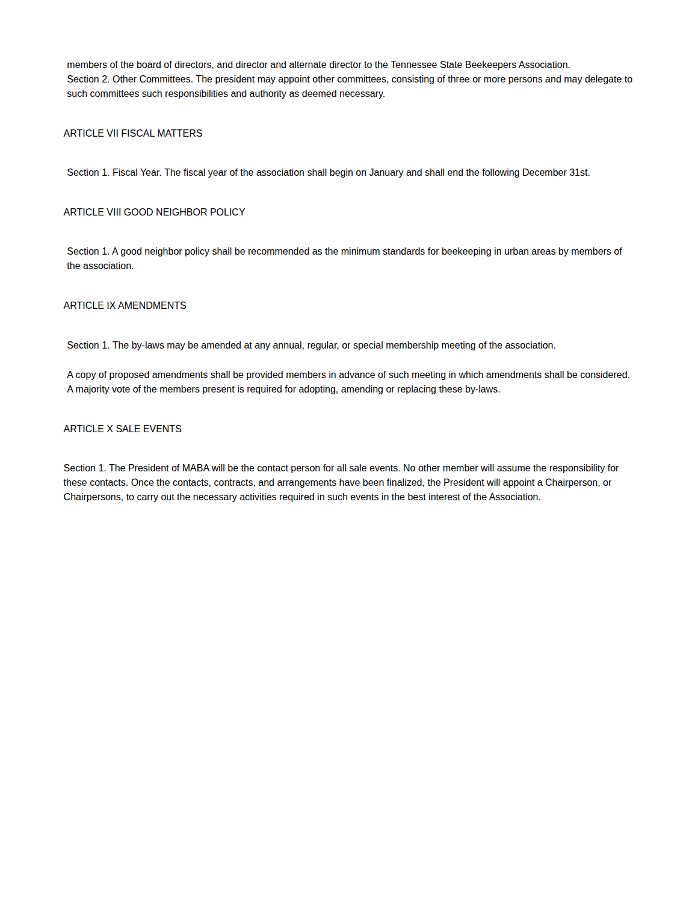members of the board of directors, and director and alternate director to the Tennessee State Beekeepers Association.
Section 2. Other Committees. The president may appoint other committees, consisting of three or more persons and may delegate to such committees such responsibilities and authority as deemed necessary.
ARTICLE VII FISCAL MATTERS
Section 1. Fiscal Year. The fiscal year of the association shall begin on January and shall end the following December 31st.
ARTICLE VIII GOOD NEIGHBOR POLICY
Section 1. A good neighbor policy shall be recommended as the minimum standards for beekeeping in urban areas by members of the association.
ARTICLE IX AMENDMENTS
Section 1. The by-laws may be amended at any annual, regular, or special membership meeting of the association.
A copy of proposed amendments shall be provided members in advance of such meeting in which amendments shall be considered. A majority vote of the members present is required for adopting, amending or replacing these by-laws.
ARTICLE X SALE EVENTS
Section 1. The President of MABA will be the contact person for all sale events. No other member will assume the responsibility for these contacts. Once the contacts, contracts, and arrangements have been finalized, the President will appoint a Chairperson, or Chairpersons, to carry out the necessary activities required in such events in the best interest of the Association.